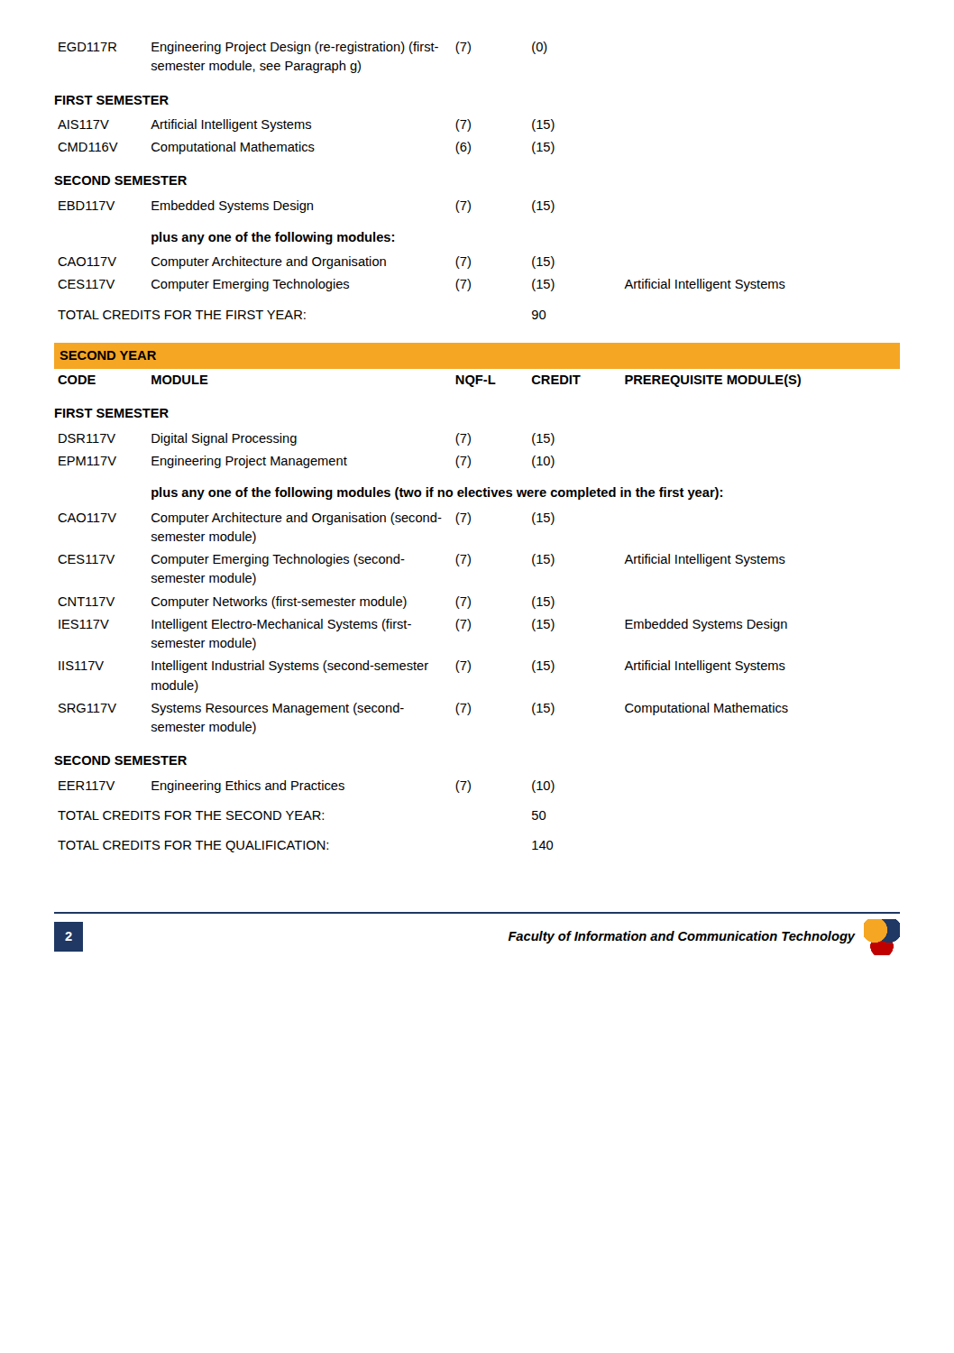| EGD117R | Engineering Project Design (re-registration) (first-semester module, see Paragraph g) | (7) | (0) | |
FIRST SEMESTER
| AIS117V | Artificial Intelligent Systems | (7) | (15) | |
| CMD116V | Computational Mathematics | (6) | (15) | |
SECOND SEMESTER
| EBD117V | Embedded Systems Design | (7) | (15) | |
| | plus any one of the following modules: | | | |
| CAO117V | Computer Architecture and Organisation | (7) | (15) | |
| CES117V | Computer Emerging Technologies | (7) | (15) | Artificial Intelligent Systems |
| TOTAL CREDITS FOR THE FIRST YEAR: | 90 | |
| SECOND YEAR |
| CODE | MODULE | NQF-L | CREDIT | PREREQUISITE MODULE(S) |
FIRST SEMESTER
| DSR117V | Digital Signal Processing | (7) | (15) | |
| EPM117V | Engineering Project Management | (7) | (10) | |
| | plus any one of the following modules (two if no electives were completed in the first year): |
| CAO117V | Computer Architecture and Organisation (second-semester module) | (7) | (15) | |
| CES117V | Computer Emerging Technologies (second-semester module) | (7) | (15) | Artificial Intelligent Systems |
| CNT117V | Computer Networks (first-semester module) | (7) | (15) | |
| IES117V | Intelligent Electro-Mechanical Systems (first-semester module) | (7) | (15) | Embedded Systems Design |
| IIS117V | Intelligent Industrial Systems (second-semester module) | (7) | (15) | Artificial Intelligent Systems |
| SRG117V | Systems Resources Management (second-semester module) | (7) | (15) | Computational Mathematics |
SECOND SEMESTER
| EER117V | Engineering Ethics and Practices | (7) | (10) | |
| TOTAL CREDITS FOR THE SECOND YEAR: | 50 | |
| TOTAL CREDITS FOR THE QUALIFICATION: | 140 | |
2
Faculty of Information and Communication Technology